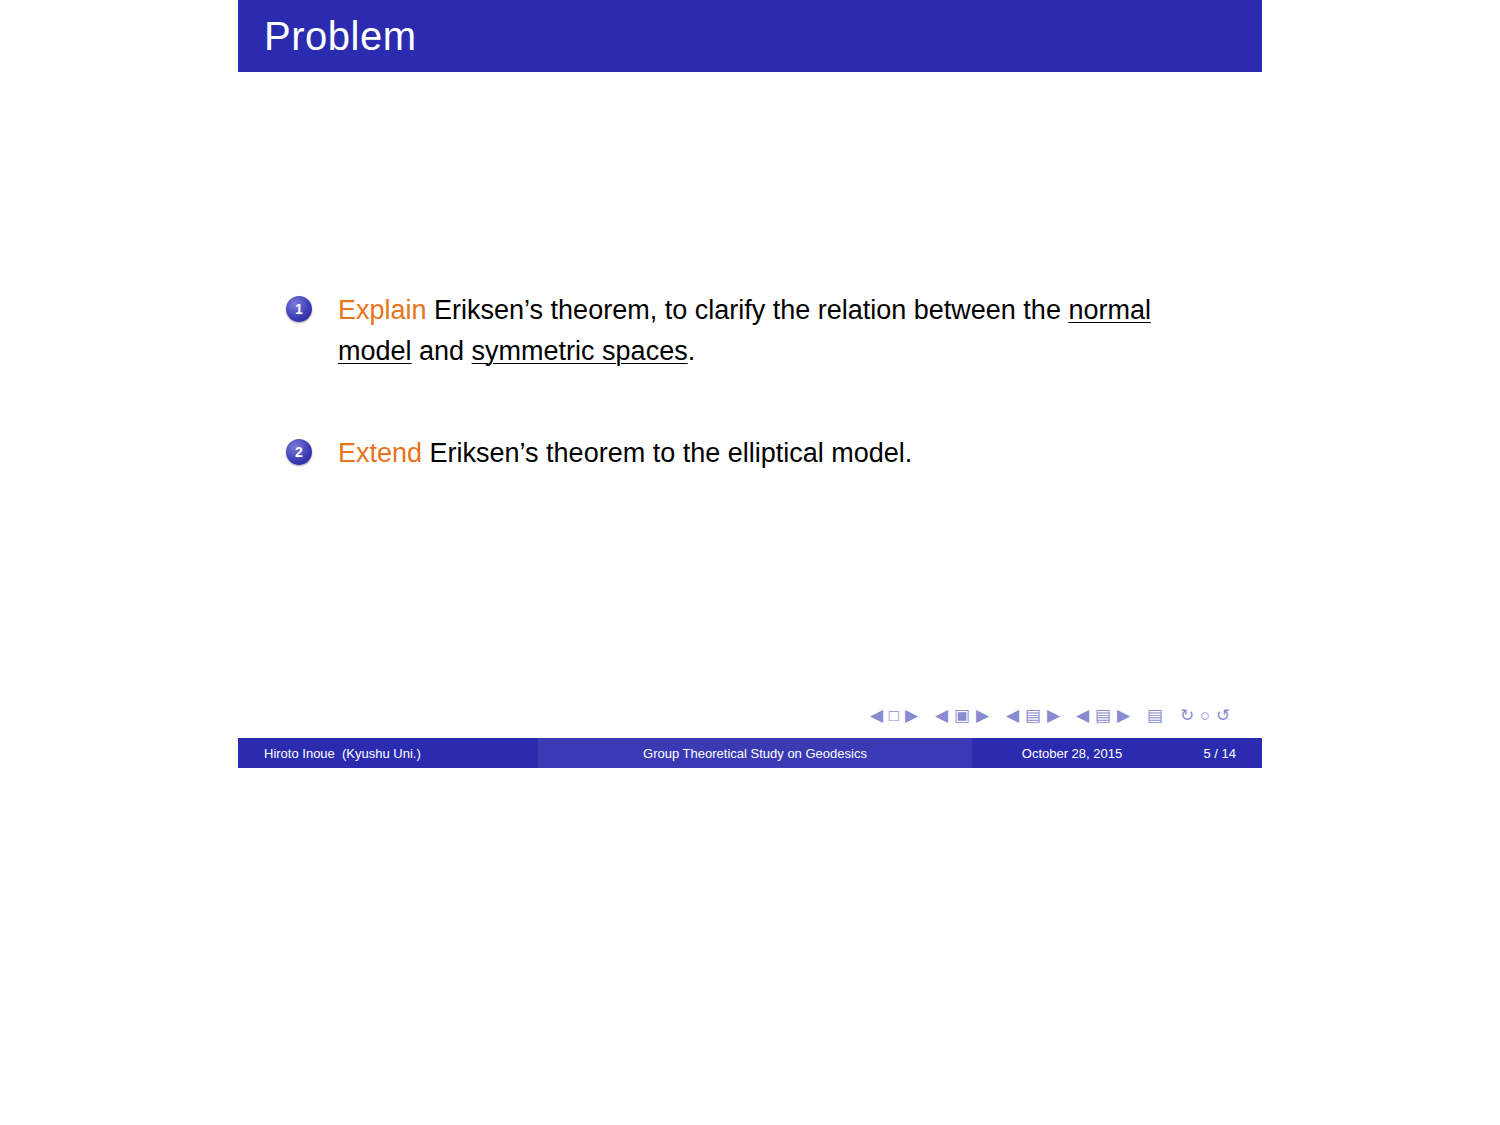Problem
1 Explain Eriksen’s theorem, to clarify the relation between the normal model and symmetric spaces.
2 Extend Eriksen’s theorem to the elliptical model.
◀□▶ ◀▣▶ ◀▤▶ ◀▤▶ ▤ ↻○↺
Hiroto Inoue (Kyushu Uni.)
Group Theoretical Study on Geodesics
October 28, 2015
5 / 14